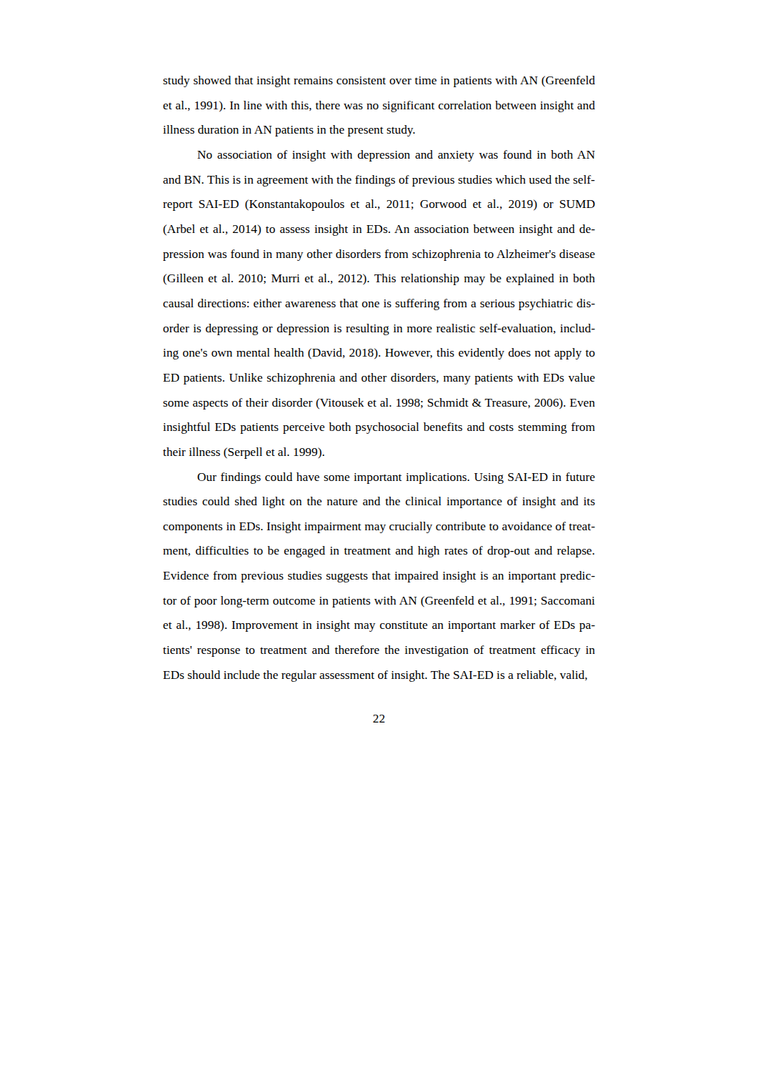study showed that insight remains consistent over time in patients with AN (Greenfeld et al., 1991). In line with this, there was no significant correlation between insight and illness duration in AN patients in the present study.
No association of insight with depression and anxiety was found in both AN and BN. This is in agreement with the findings of previous studies which used the self-report SAI-ED (Konstantakopoulos et al., 2011; Gorwood et al., 2019) or SUMD (Arbel et al., 2014) to assess insight in EDs. An association between insight and depression was found in many other disorders from schizophrenia to Alzheimer's disease (Gilleen et al. 2010; Murri et al., 2012). This relationship may be explained in both causal directions: either awareness that one is suffering from a serious psychiatric disorder is depressing or depression is resulting in more realistic self-evaluation, including one's own mental health (David, 2018). However, this evidently does not apply to ED patients. Unlike schizophrenia and other disorders, many patients with EDs value some aspects of their disorder (Vitousek et al. 1998; Schmidt & Treasure, 2006). Even insightful EDs patients perceive both psychosocial benefits and costs stemming from their illness (Serpell et al. 1999).
Our findings could have some important implications. Using SAI-ED in future studies could shed light on the nature and the clinical importance of insight and its components in EDs. Insight impairment may crucially contribute to avoidance of treatment, difficulties to be engaged in treatment and high rates of drop-out and relapse. Evidence from previous studies suggests that impaired insight is an important predictor of poor long-term outcome in patients with AN (Greenfeld et al., 1991; Saccomani et al., 1998). Improvement in insight may constitute an important marker of EDs patients' response to treatment and therefore the investigation of treatment efficacy in EDs should include the regular assessment of insight. The SAI-ED is a reliable, valid,
22